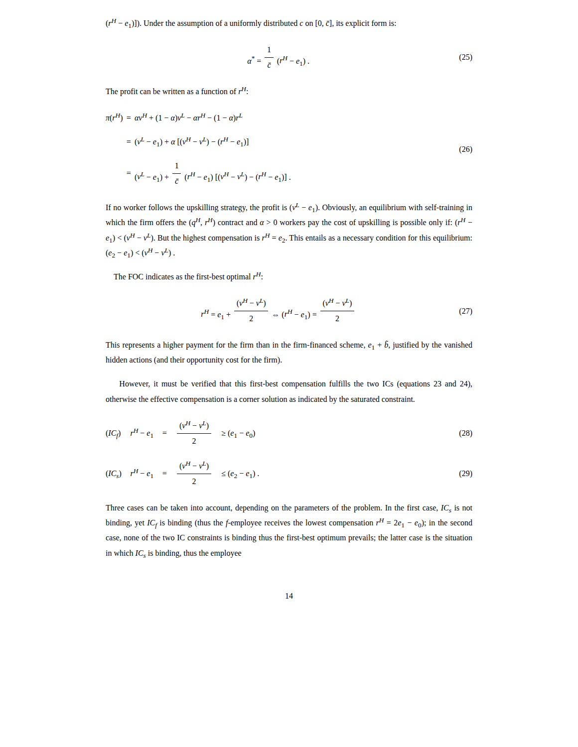(rH − e1)]). Under the assumption of a uniformly distributed c on [0, c̄], its explicit form is:
α* = 1 c̄ (rH − e1) .
(25)
The profit can be written as a function of rH:
π(rH)
=
αvH + (1 − α)vL − αrH − (1 − α)rL
=
(vL − e1) + α [(vH − vL) − (rH − e1)]
=
(vL − e1) + 1 c̄ (rH − e1) [(vH − vL) − (rH − e1)] .
(26)
If no worker follows the upskilling strategy, the profit is (vL − e1). Obviously, an equilibrium with self-training in which the firm offers the (qH, rH) contract and α > 0 workers pay the cost of upskilling is possible only if: (rH − e1) < (vH − vL). But the highest compensation is rH = e2. This entails as a necessary condition for this equilibrium: (e2 − e1) < (vH − vL) .
The FOC indicates as the first-best optimal rH:
rH = e1 + (vH − vL) 2 ⇔ (rH − e1) = (vH − vL) 2
(27)
This represents a higher payment for the firm than in the firm-financed scheme, e1 + b̃, justified by the vanished hidden actions (and their opportunity cost for the firm).
However, it must be verified that this first-best compensation fulfills the two ICs (equations 23 and 24), otherwise the effective compensation is a corner solution as indicated by the saturated constraint.
(ICf)
rH − e1
=
(vH − vL) 2
≥ (e1 − e0)
(28)
(ICs)
rH − e1
=
(vH − vL) 2
≤ (e2 − e1) .
(29)
Three cases can be taken into account, depending on the parameters of the problem. In the first case, ICs is not binding, yet ICf is binding (thus the f-employee receives the lowest compensation rH = 2e1 − e0); in the second case, none of the two IC constraints is binding thus the first-best optimum prevails; the latter case is the situation in which ICs is binding, thus the employee
14